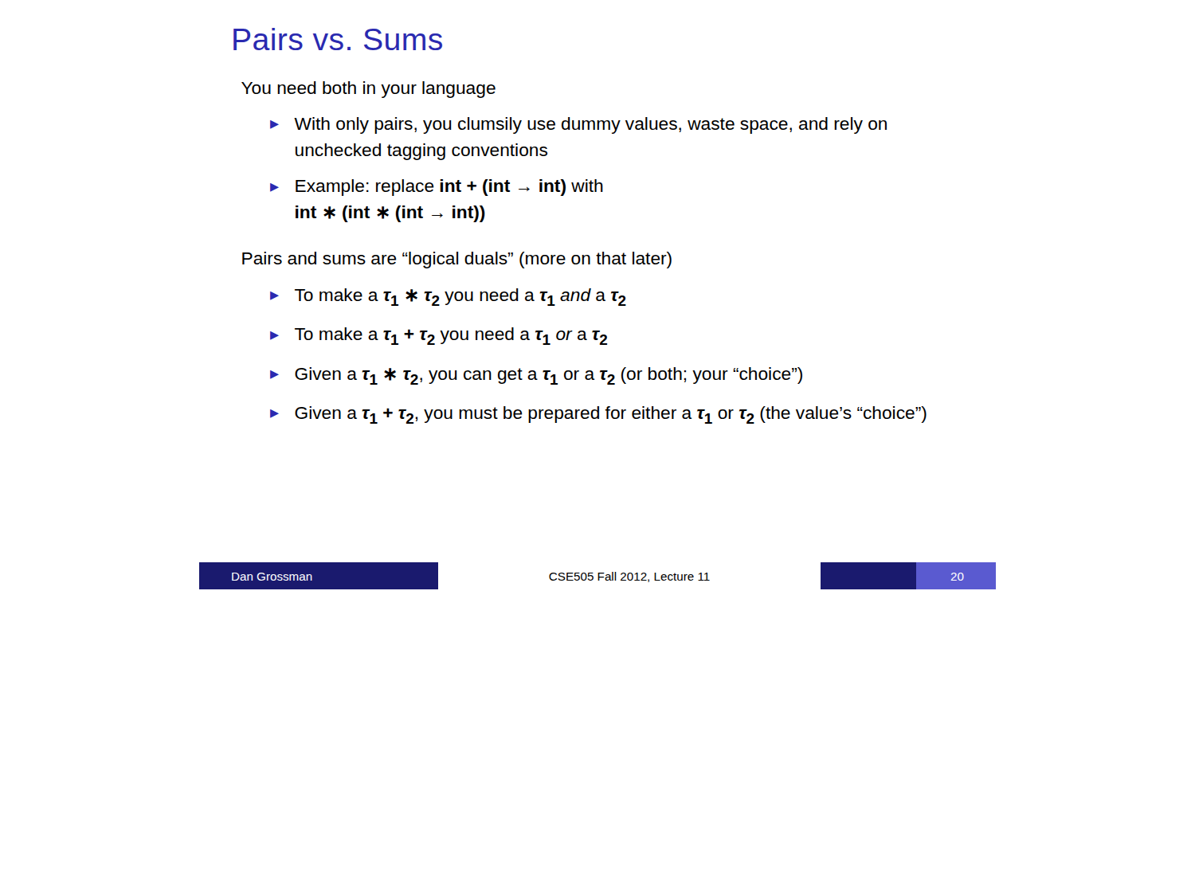Pairs vs. Sums
You need both in your language
With only pairs, you clumsily use dummy values, waste space, and rely on unchecked tagging conventions
Example: replace int + (int → int) with
int ∗ (int ∗ (int → int))
Pairs and sums are “logical duals” (more on that later)
To make a τ1 ∗ τ2 you need a τ1 and a τ2
To make a τ1 + τ2 you need a τ1 or a τ2
Given a τ1 ∗ τ2, you can get a τ1 or a τ2 (or both; your “choice”)
Given a τ1 + τ2, you must be prepared for either a τ1 or τ2 (the value’s “choice”)
Dan Grossman
CSE505 Fall 2012, Lecture 11
20